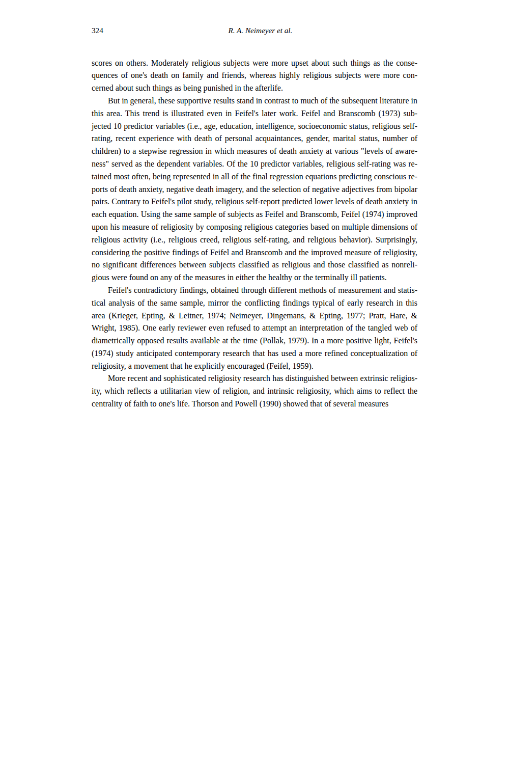324 R. A. Neimeyer et al.
scores on others. Moderately religious subjects were more upset about such things as the consequences of one's death on family and friends, whereas highly religious subjects were more concerned about such things as being punished in the afterlife.
But in general, these supportive results stand in contrast to much of the subsequent literature in this area. This trend is illustrated even in Feifel's later work. Feifel and Branscomb (1973) subjected 10 predictor variables (i.e., age, education, intelligence, socioeconomic status, religious self-rating, recent experience with death of personal acquaintances, gender, marital status, number of children) to a stepwise regression in which measures of death anxiety at various "levels of awareness" served as the dependent variables. Of the 10 predictor variables, religious self-rating was retained most often, being represented in all of the final regression equations predicting conscious reports of death anxiety, negative death imagery, and the selection of negative adjectives from bipolar pairs. Contrary to Feifel's pilot study, religious self-report predicted lower levels of death anxiety in each equation. Using the same sample of subjects as Feifel and Branscomb, Feifel (1974) improved upon his measure of religiosity by composing religious categories based on multiple dimensions of religious activity (i.e., religious creed, religious self-rating, and religious behavior). Surprisingly, considering the positive findings of Feifel and Branscomb and the improved measure of religiosity, no significant differences between subjects classified as religious and those classified as nonreligious were found on any of the measures in either the healthy or the terminally ill patients.
Feifel's contradictory findings, obtained through different methods of measurement and statistical analysis of the same sample, mirror the conflicting findings typical of early research in this area (Krieger, Epting, & Leitner, 1974; Neimeyer, Dingemans, & Epting, 1977; Pratt, Hare, & Wright, 1985). One early reviewer even refused to attempt an interpretation of the tangled web of diametrically opposed results available at the time (Pollak, 1979). In a more positive light, Feifel's (1974) study anticipated contemporary research that has used a more refined conceptualization of religiosity, a movement that he explicitly encouraged (Feifel, 1959).
More recent and sophisticated religiosity research has distinguished between extrinsic religiosity, which reflects a utilitarian view of religion, and intrinsic religiosity, which aims to reflect the centrality of faith to one's life. Thorson and Powell (1990) showed that of several measures